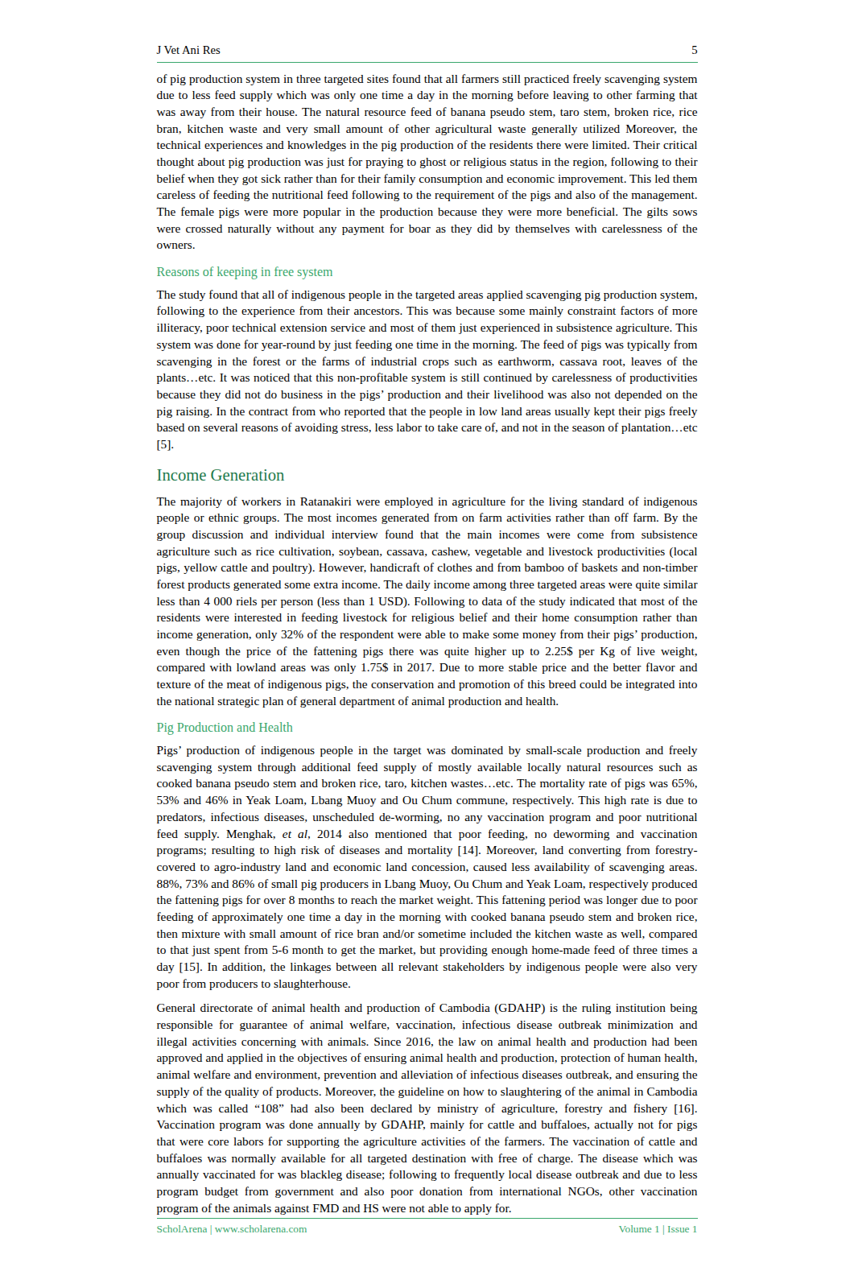J Vet Ani Res
5
of pig production system in three targeted sites found that all farmers still practiced freely scavenging system due to less feed supply which was only one time a day in the morning before leaving to other farming that was away from their house. The natural resource feed of banana pseudo stem, taro stem, broken rice, rice bran, kitchen waste and very small amount of other agricultural waste generally utilized Moreover, the technical experiences and knowledges in the pig production of the residents there were limited. Their critical thought about pig production was just for praying to ghost or religious status in the region, following to their belief when they got sick rather than for their family consumption and economic improvement. This led them careless of feeding the nutritional feed following to the requirement of the pigs and also of the management. The female pigs were more popular in the production because they were more beneficial. The gilts sows were crossed naturally without any payment for boar as they did by themselves with carelessness of the owners.
Reasons of keeping in free system
The study found that all of indigenous people in the targeted areas applied scavenging pig production system, following to the experience from their ancestors. This was because some mainly constraint factors of more illiteracy, poor technical extension service and most of them just experienced in subsistence agriculture. This system was done for year-round by just feeding one time in the morning. The feed of pigs was typically from scavenging in the forest or the farms of industrial crops such as earthworm, cassava root, leaves of the plants…etc. It was noticed that this non-profitable system is still continued by carelessness of productivities because they did not do business in the pigs’ production and their livelihood was also not depended on the pig raising. In the contract from who reported that the people in low land areas usually kept their pigs freely based on several reasons of avoiding stress, less labor to take care of, and not in the season of plantation…etc [5].
Income Generation
The majority of workers in Ratanakiri were employed in agriculture for the living standard of indigenous people or ethnic groups. The most incomes generated from on farm activities rather than off farm. By the group discussion and individual interview found that the main incomes were come from subsistence agriculture such as rice cultivation, soybean, cassava, cashew, vegetable and livestock productivities (local pigs, yellow cattle and poultry). However, handicraft of clothes and from bamboo of baskets and non-timber forest products generated some extra income. The daily income among three targeted areas were quite similar less than 4 000 riels per person (less than 1 USD). Following to data of the study indicated that most of the residents were interested in feeding livestock for religious belief and their home consumption rather than income generation, only 32% of the respondent were able to make some money from their pigs’ production, even though the price of the fattening pigs there was quite higher up to 2.25$ per Kg of live weight, compared with lowland areas was only 1.75$ in 2017. Due to more stable price and the better flavor and texture of the meat of indigenous pigs, the conservation and promotion of this breed could be integrated into the national strategic plan of general department of animal production and health.
Pig Production and Health
Pigs’ production of indigenous people in the target was dominated by small-scale production and freely scavenging system through additional feed supply of mostly available locally natural resources such as cooked banana pseudo stem and broken rice, taro, kitchen wastes…etc. The mortality rate of pigs was 65%, 53% and 46% in Yeak Loam, Lbang Muoy and Ou Chum commune, respectively. This high rate is due to predators, infectious diseases, unscheduled de-worming, no any vaccination program and poor nutritional feed supply. Menghak, et al, 2014 also mentioned that poor feeding, no deworming and vaccination programs; resulting to high risk of diseases and mortality [14]. Moreover, land converting from forestry-covered to agro-industry land and economic land concession, caused less availability of scavenging areas. 88%, 73% and 86% of small pig producers in Lbang Muoy, Ou Chum and Yeak Loam, respectively produced the fattening pigs for over 8 months to reach the market weight. This fattening period was longer due to poor feeding of approximately one time a day in the morning with cooked banana pseudo stem and broken rice, then mixture with small amount of rice bran and/or sometime included the kitchen waste as well, compared to that just spent from 5-6 month to get the market, but providing enough home-made feed of three times a day [15]. In addition, the linkages between all relevant stakeholders by indigenous people were also very poor from producers to slaughterhouse.
General directorate of animal health and production of Cambodia (GDAHP) is the ruling institution being responsible for guarantee of animal welfare, vaccination, infectious disease outbreak minimization and illegal activities concerning with animals. Since 2016, the law on animal health and production had been approved and applied in the objectives of ensuring animal health and production, protection of human health, animal welfare and environment, prevention and alleviation of infectious diseases outbreak, and ensuring the supply of the quality of products. Moreover, the guideline on how to slaughtering of the animal in Cambodia which was called “108” had also been declared by ministry of agriculture, forestry and fishery [16]. Vaccination program was done annually by GDAHP, mainly for cattle and buffaloes, actually not for pigs that were core labors for supporting the agriculture activities of the farmers. The vaccination of cattle and buffaloes was normally available for all targeted destination with free of charge. The disease which was annually vaccinated for was blackleg disease; following to frequently local disease outbreak and due to less program budget from government and also poor donation from international NGOs, other vaccination program of the animals against FMD and HS were not able to apply for.
ScholArena | www.scholarena.com
Volume 1 | Issue 1